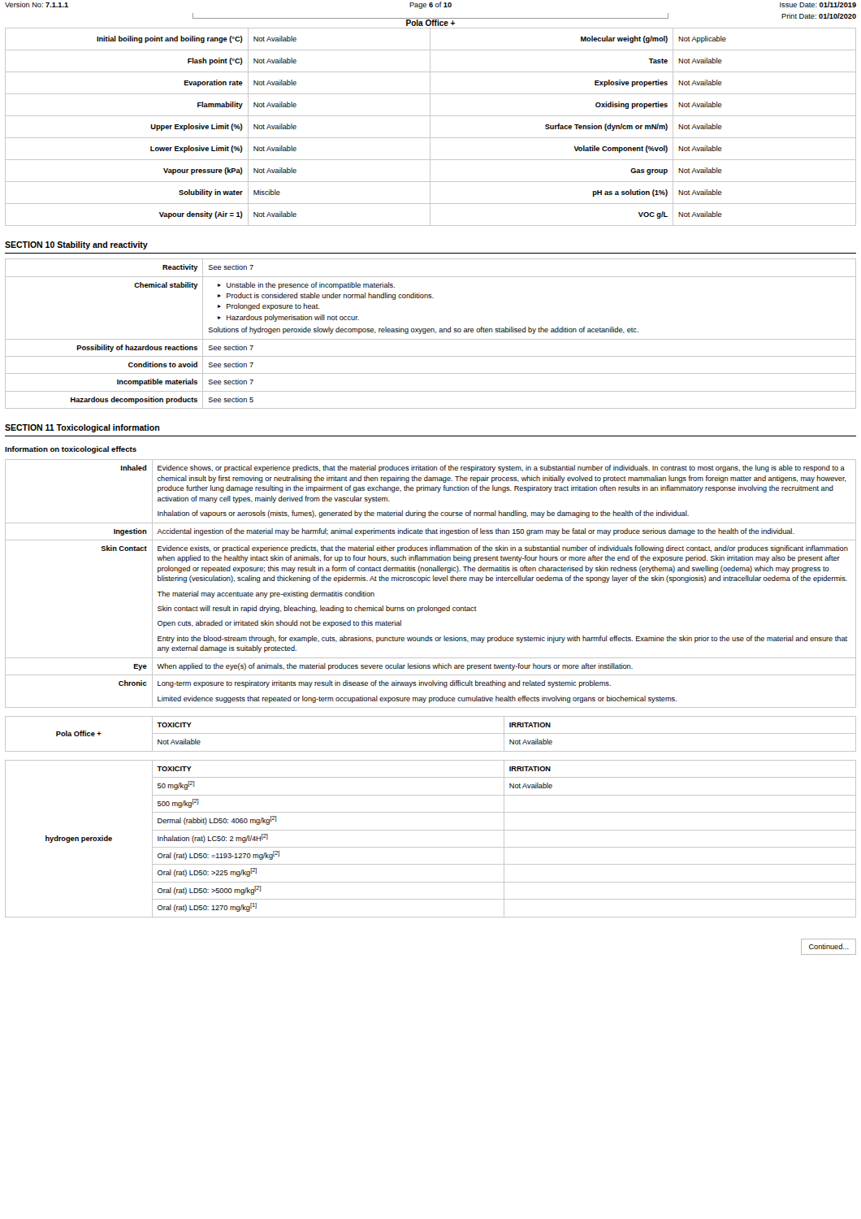Version No: 7.1.1.1
Page 6 of 10
Pola Office +
Issue Date: 01/11/2019
Print Date: 01/10/2020
| Initial boiling point and boiling range (°C) | Not Available | Molecular weight (g/mol) | Not Applicable |
| Flash point (°C) | Not Available | Taste | Not Available |
| Evaporation rate | Not Available | Explosive properties | Not Available |
| Flammability | Not Available | Oxidising properties | Not Available |
| Upper Explosive Limit (%) | Not Available | Surface Tension (dyn/cm or mN/m) | Not Available |
| Lower Explosive Limit (%) | Not Available | Volatile Component (%vol) | Not Available |
| Vapour pressure (kPa) | Not Available | Gas group | Not Available |
| Solubility in water | Miscible | pH as a solution (1%) | Not Available |
| Vapour density (Air = 1) | Not Available | VOC g/L | Not Available |
SECTION 10 Stability and reactivity
| Reactivity | See section 7 |
| Chemical stability | Unstable in the presence of incompatible materials. Product is considered stable under normal handling conditions. Prolonged exposure to heat. Hazardous polymerisation will not occur. Solutions of hydrogen peroxide slowly decompose, releasing oxygen, and so are often stabilised by the addition of acetanilide, etc. |
| Possibility of hazardous reactions | See section 7 |
| Conditions to avoid | See section 7 |
| Incompatible materials | See section 7 |
| Hazardous decomposition products | See section 5 |
SECTION 11 Toxicological information
Information on toxicological effects
| Inhaled | Evidence shows, or practical experience predicts, that the material produces irritation of the respiratory system, in a substantial number of individuals. In contrast to most organs, the lung is able to respond to a chemical insult by first removing or neutralising the irritant and then repairing the damage. The repair process, which initially evolved to protect mammalian lungs from foreign matter and antigens, may however, produce further lung damage resulting in the impairment of gas exchange, the primary function of the lungs. Respiratory tract irritation often results in an inflammatory response involving the recruitment and activation of many cell types, mainly derived from the vascular system. Inhalation of vapours or aerosols (mists, fumes), generated by the material during the course of normal handling, may be damaging to the health of the individual. |
| Ingestion | Accidental ingestion of the material may be harmful; animal experiments indicate that ingestion of less than 150 gram may be fatal or may produce serious damage to the health of the individual. |
| Skin Contact | Evidence exists, or practical experience predicts, that the material either produces inflammation of the skin in a substantial number of individuals following direct contact, and/or produces significant inflammation when applied to the healthy intact skin of animals, for up to four hours, such inflammation being present twenty-four hours or more after the end of the exposure period. Skin irritation may also be present after prolonged or repeated exposure; this may result in a form of contact dermatitis (nonallergic). The dermatitis is often characterised by skin redness (erythema) and swelling (oedema) which may progress to blistering (vesiculation), scaling and thickening of the epidermis. At the microscopic level there may be intercellular oedema of the spongy layer of the skin (spongiosis) and intracellular oedema of the epidermis. The material may accentuate any pre-existing dermatitis condition Skin contact will result in rapid drying, bleaching, leading to chemical burns on prolonged contact Open cuts, abraded or irritated skin should not be exposed to this material Entry into the blood-stream through, for example, cuts, abrasions, puncture wounds or lesions, may produce systemic injury with harmful effects. Examine the skin prior to the use of the material and ensure that any external damage is suitably protected. |
| Eye | When applied to the eye(s) of animals, the material produces severe ocular lesions which are present twenty-four hours or more after instillation. |
| Chronic | Long-term exposure to respiratory irritants may result in disease of the airways involving difficult breathing and related systemic problems. Limited evidence suggests that repeated or long-term occupational exposure may produce cumulative health effects involving organs or biochemical systems. |
| Pola Office + | TOXICITY | IRRITATION |
| Not Available | Not Available |
| hydrogen peroxide | TOXICITY | IRRITATION |
| 50 mg/kg [2] | Not Available |
| 500 mg/kg [2] | |
| Dermal (rabbit) LD50: 4060 mg/kg [2] | |
| Inhalation (rat) LC50: 2 mg/l/4H [2] | |
| Oral (rat) LD50: =1193-1270 mg/kg [2] | |
| Oral (rat) LD50: >225 mg/kg [2] | |
| Oral (rat) LD50: >5000 mg/kg [2] | |
| Oral (rat) LD50: 1270 mg/kg [1] | |
Continued...